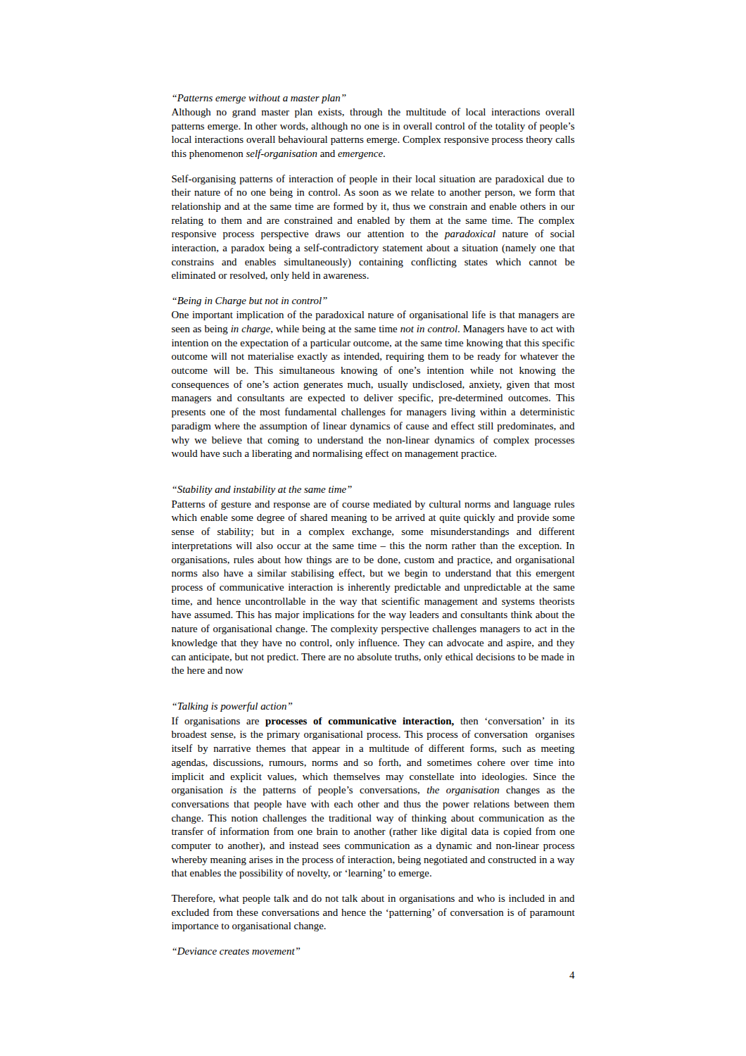“Patterns emerge without a master plan”
Although no grand master plan exists, through the multitude of local interactions overall patterns emerge. In other words, although no one is in overall control of the totality of people’s local interactions overall behavioural patterns emerge. Complex responsive process theory calls this phenomenon self-organisation and emergence.
Self-organising patterns of interaction of people in their local situation are paradoxical due to their nature of no one being in control. As soon as we relate to another person, we form that relationship and at the same time are formed by it, thus we constrain and enable others in our relating to them and are constrained and enabled by them at the same time. The complex responsive process perspective draws our attention to the paradoxical nature of social interaction, a paradox being a self-contradictory statement about a situation (namely one that constrains and enables simultaneously) containing conflicting states which cannot be eliminated or resolved, only held in awareness.
“Being in Charge but not in control”
One important implication of the paradoxical nature of organisational life is that managers are seen as being in charge, while being at the same time not in control. Managers have to act with intention on the expectation of a particular outcome, at the same time knowing that this specific outcome will not materialise exactly as intended, requiring them to be ready for whatever the outcome will be. This simultaneous knowing of one’s intention while not knowing the consequences of one’s action generates much, usually undisclosed, anxiety, given that most managers and consultants are expected to deliver specific, pre-determined outcomes. This presents one of the most fundamental challenges for managers living within a deterministic paradigm where the assumption of linear dynamics of cause and effect still predominates, and why we believe that coming to understand the non-linear dynamics of complex processes would have such a liberating and normalising effect on management practice.
“Stability and instability at the same time”
Patterns of gesture and response are of course mediated by cultural norms and language rules which enable some degree of shared meaning to be arrived at quite quickly and provide some sense of stability; but in a complex exchange, some misunderstandings and different interpretations will also occur at the same time – this the norm rather than the exception. In organisations, rules about how things are to be done, custom and practice, and organisational norms also have a similar stabilising effect, but we begin to understand that this emergent process of communicative interaction is inherently predictable and unpredictable at the same time, and hence uncontrollable in the way that scientific management and systems theorists have assumed. This has major implications for the way leaders and consultants think about the nature of organisational change. The complexity perspective challenges managers to act in the knowledge that they have no control, only influence. They can advocate and aspire, and they can anticipate, but not predict. There are no absolute truths, only ethical decisions to be made in the here and now
“Talking is powerful action”
If organisations are processes of communicative interaction, then ‘conversation’ in its broadest sense, is the primary organisational process. This process of conversation organises itself by narrative themes that appear in a multitude of different forms, such as meeting agendas, discussions, rumours, norms and so forth, and sometimes cohere over time into implicit and explicit values, which themselves may constellate into ideologies. Since the organisation is the patterns of people’s conversations, the organisation changes as the conversations that people have with each other and thus the power relations between them change. This notion challenges the traditional way of thinking about communication as the transfer of information from one brain to another (rather like digital data is copied from one computer to another), and instead sees communication as a dynamic and non-linear process whereby meaning arises in the process of interaction, being negotiated and constructed in a way that enables the possibility of novelty, or ‘learning’ to emerge.
Therefore, what people talk and do not talk about in organisations and who is included in and excluded from these conversations and hence the ‘patterning’ of conversation is of paramount importance to organisational change.
“Deviance creates movement”
4